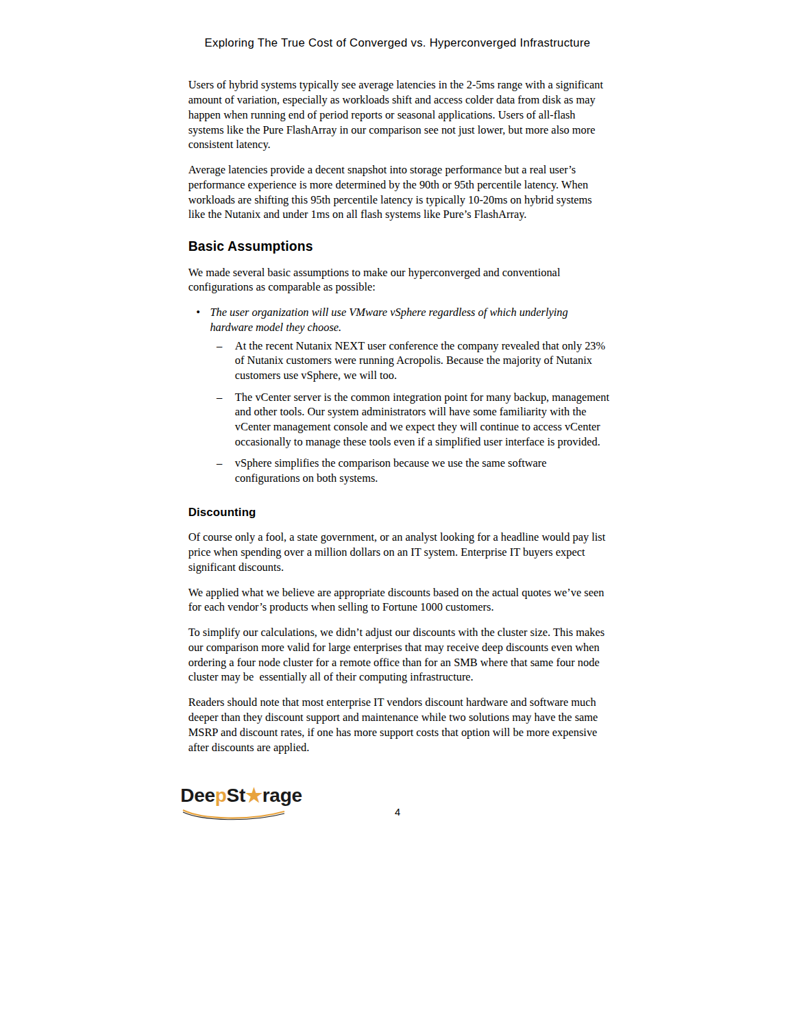Exploring The True Cost of Converged vs. Hyperconverged Infrastructure
Users of hybrid systems typically see average latencies in the 2-5ms range with a significant amount of variation, especially as workloads shift and access colder data from disk as may happen when running end of period reports or seasonal applications. Users of all-flash systems like the Pure FlashArray in our comparison see not just lower, but more also more consistent latency.
Average latencies provide a decent snapshot into storage performance but a real user’s performance experience is more determined by the 90th or 95th percentile latency. When workloads are shifting this 95th percentile latency is typically 10-20ms on hybrid systems like the Nutanix and under 1ms on all flash systems like Pure’s FlashArray.
Basic Assumptions
We made several basic assumptions to make our hyperconverged and conventional configurations as comparable as possible:
The user organization will use VMware vSphere regardless of which underlying hardware model they choose.
At the recent Nutanix NEXT user conference the company revealed that only 23% of Nutanix customers were running Acropolis. Because the majority of Nutanix customers use vSphere, we will too.
The vCenter server is the common integration point for many backup, management and other tools. Our system administrators will have some familiarity with the vCenter management console and we expect they will continue to access vCenter occasionally to manage these tools even if a simplified user interface is provided.
vSphere simplifies the comparison because we use the same software configurations on both systems.
Discounting
Of course only a fool, a state government, or an analyst looking for a headline would pay list price when spending over a million dollars on an IT system. Enterprise IT buyers expect significant discounts.
We applied what we believe are appropriate discounts based on the actual quotes we’ve seen for each vendor’s products when selling to Fortune 1000 customers.
To simplify our calculations, we didn’t adjust our discounts with the cluster size. This makes our comparison more valid for large enterprises that may receive deep discounts even when ordering a four node cluster for a remote office than for an SMB where that same four node cluster may be essentially all of their computing infrastructure.
Readers should note that most enterprise IT vendors discount hardware and software much deeper than they discount support and maintenance while two solutions may have the same MSRP and discount rates, if one has more support costs that option will be more expensive after discounts are applied.
Dee pSt★rage
4